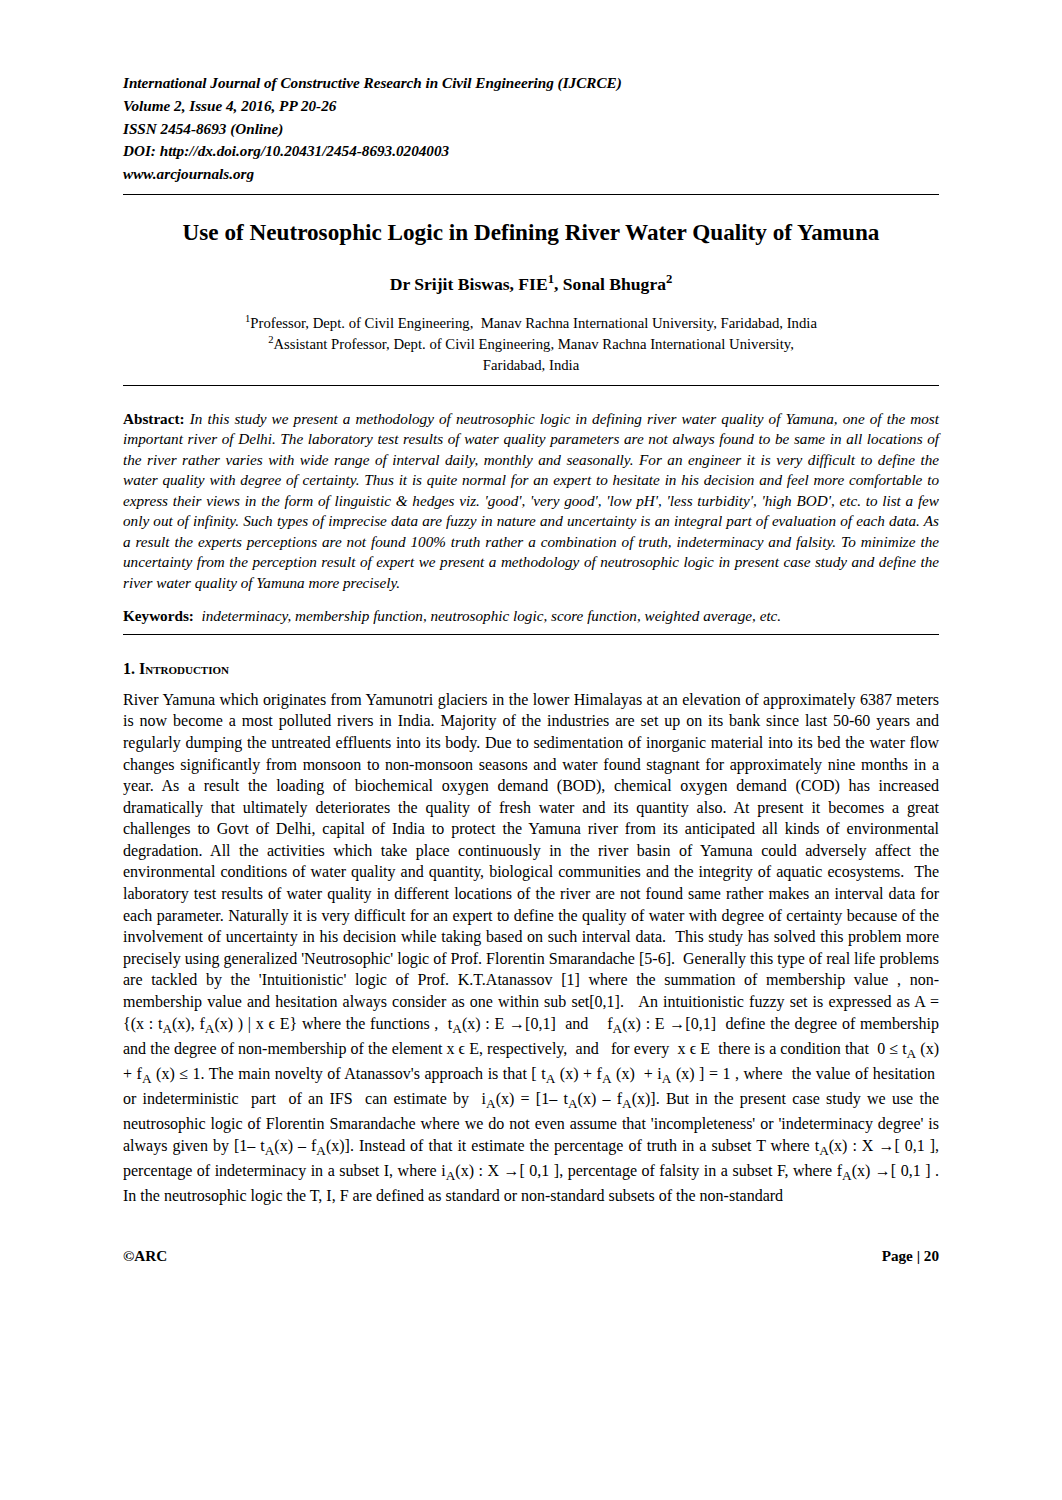International Journal of Constructive Research in Civil Engineering (IJCRCE)
Volume 2, Issue 4, 2016, PP 20-26
ISSN 2454-8693 (Online)
DOI: http://dx.doi.org/10.20431/2454-8693.0204003
www.arcjournals.org
Use of Neutrosophic Logic in Defining River Water Quality of Yamuna
Dr Srijit Biswas, FIE1, Sonal Bhugra2
1Professor, Dept. of Civil Engineering, Manav Rachna International University, Faridabad, India
2Assistant Professor, Dept. of Civil Engineering, Manav Rachna International University,
Faridabad, India
Abstract: In this study we present a methodology of neutrosophic logic in defining river water quality of Yamuna, one of the most important river of Delhi. The laboratory test results of water quality parameters are not always found to be same in all locations of the river rather varies with wide range of interval daily, monthly and seasonally. For an engineer it is very difficult to define the water quality with degree of certainty. Thus it is quite normal for an expert to hesitate in his decision and feel more comfortable to express their views in the form of linguistic & hedges viz. 'good', 'very good', 'low pH', 'less turbidity', 'high BOD', etc. to list a few only out of infinity. Such types of imprecise data are fuzzy in nature and uncertainty is an integral part of evaluation of each data. As a result the experts perceptions are not found 100% truth rather a combination of truth, indeterminacy and falsity. To minimize the uncertainty from the perception result of expert we present a methodology of neutrosophic logic in present case study and define the river water quality of Yamuna more precisely.
Keywords: indeterminacy, membership function, neutrosophic logic, score function, weighted average, etc.
1. Introduction
River Yamuna which originates from Yamunotri glaciers in the lower Himalayas at an elevation of approximately 6387 meters is now become a most polluted rivers in India. Majority of the industries are set up on its bank since last 50-60 years and regularly dumping the untreated effluents into its body. Due to sedimentation of inorganic material into its bed the water flow changes significantly from monsoon to non-monsoon seasons and water found stagnant for approximately nine months in a year. As a result the loading of biochemical oxygen demand (BOD), chemical oxygen demand (COD) has increased dramatically that ultimately deteriorates the quality of fresh water and its quantity also. At present it becomes a great challenges to Govt of Delhi, capital of India to protect the Yamuna river from its anticipated all kinds of environmental degradation. All the activities which take place continuously in the river basin of Yamuna could adversely affect the environmental conditions of water quality and quantity, biological communities and the integrity of aquatic ecosystems. The laboratory test results of water quality in different locations of the river are not found same rather makes an interval data for each parameter. Naturally it is very difficult for an expert to define the quality of water with degree of certainty because of the involvement of uncertainty in his decision while taking based on such interval data. This study has solved this problem more precisely using generalized 'Neutrosophic' logic of Prof. Florentin Smarandache [5-6]. Generally this type of real life problems are tackled by the 'Intuitionistic' logic of Prof. K.T.Atanassov [1] where the summation of membership value , non-membership value and hesitation always consider as one within sub set[0,1]. An intuitionistic fuzzy set is expressed as A = {(x : tA(x), fA(x) ) | x ϵ E} where the functions , tA(x) : E →[0,1] and fA(x) : E →[0,1] define the degree of membership and the degree of non-membership of the element x ϵ E, respectively, and for every x ϵ E there is a condition that 0 ≤ tA (x) + fA (x) ≤ 1. The main novelty of Atanassov's approach is that [ tA (x) + fA (x) + iA (x) ] = 1 , where the value of hesitation or indeterministic part of an IFS can estimate by iA(x) = [1– tA(x) – fA(x)]. But in the present case study we use the neutrosophic logic of Florentin Smarandache where we do not even assume that 'incompleteness' or 'indeterminacy degree' is always given by [1– tA(x) – fA(x)]. Instead of that it estimate the percentage of truth in a subset T where tA(x) : X →[ 0,1 ], percentage of indeterminacy in a subset I, where iA(x) : X →[ 0,1 ], percentage of falsity in a subset F, where fA(x) →[ 0,1 ] . In the neutrosophic logic the T, I, F are defined as standard or non-standard subsets of the non-standard
©ARC Page | 20